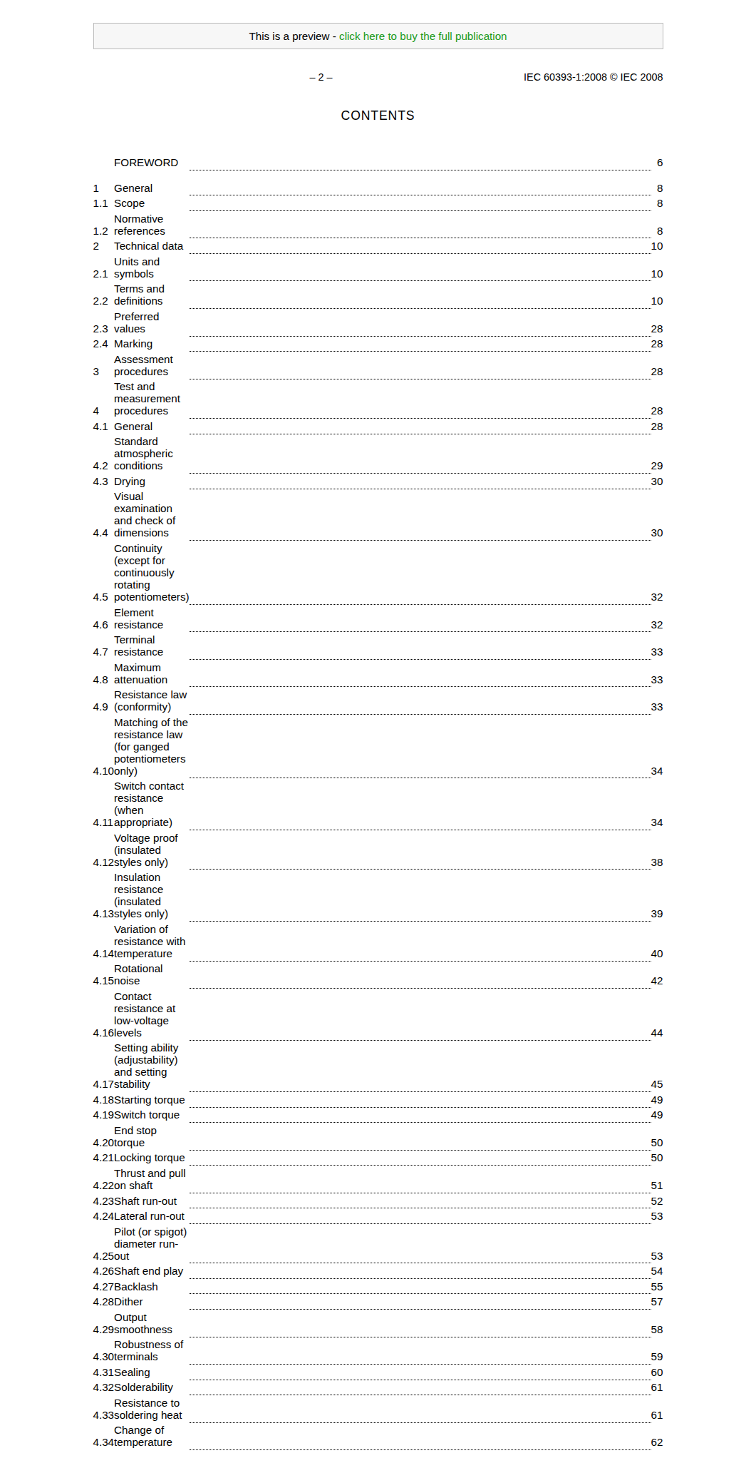This is a preview - click here to buy the full publication
– 2 – IEC 60393-1:2008 © IEC 2008
CONTENTS
| | FOREWORD | | 6 |
| 1 | General | | 8 |
| 1.1 | Scope | | 8 |
| 1.2 | Normative references | | 8 |
| 2 | Technical data | | 10 |
| 2.1 | Units and symbols | | 10 |
| 2.2 | Terms and definitions | | 10 |
| 2.3 | Preferred values | | 28 |
| 2.4 | Marking | | 28 |
| 3 | Assessment procedures | | 28 |
| 4 | Test and measurement procedures | | 28 |
| 4.1 | General | | 28 |
| 4.2 | Standard atmospheric conditions | | 29 |
| 4.3 | Drying | | 30 |
| 4.4 | Visual examination and check of dimensions | | 30 |
| 4.5 | Continuity (except for continuously rotating potentiometers) | | 32 |
| 4.6 | Element resistance | | 32 |
| 4.7 | Terminal resistance | | 33 |
| 4.8 | Maximum attenuation | | 33 |
| 4.9 | Resistance law (conformity) | | 33 |
| 4.10 | Matching of the resistance law (for ganged potentiometers only) | | 34 |
| 4.11 | Switch contact resistance (when appropriate) | | 34 |
| 4.12 | Voltage proof (insulated styles only) | | 38 |
| 4.13 | Insulation resistance (insulated styles only) | | 39 |
| 4.14 | Variation of resistance with temperature | | 40 |
| 4.15 | Rotational noise | | 42 |
| 4.16 | Contact resistance at low-voltage levels | | 44 |
| 4.17 | Setting ability (adjustability) and setting stability | | 45 |
| 4.18 | Starting torque | | 49 |
| 4.19 | Switch torque | | 49 |
| 4.20 | End stop torque | | 50 |
| 4.21 | Locking torque | | 50 |
| 4.22 | Thrust and pull on shaft | | 51 |
| 4.23 | Shaft run-out | | 52 |
| 4.24 | Lateral run-out | | 53 |
| 4.25 | Pilot (or spigot) diameter run-out | | 53 |
| 4.26 | Shaft end play | | 54 |
| 4.27 | Backlash | | 55 |
| 4.28 | Dither | | 57 |
| 4.29 | Output smoothness | | 58 |
| 4.30 | Robustness of terminals | | 59 |
| 4.31 | Sealing | | 60 |
| 4.32 | Solderability | | 61 |
| 4.33 | Resistance to soldering heat | | 61 |
| 4.34 | Change of temperature | | 62 |